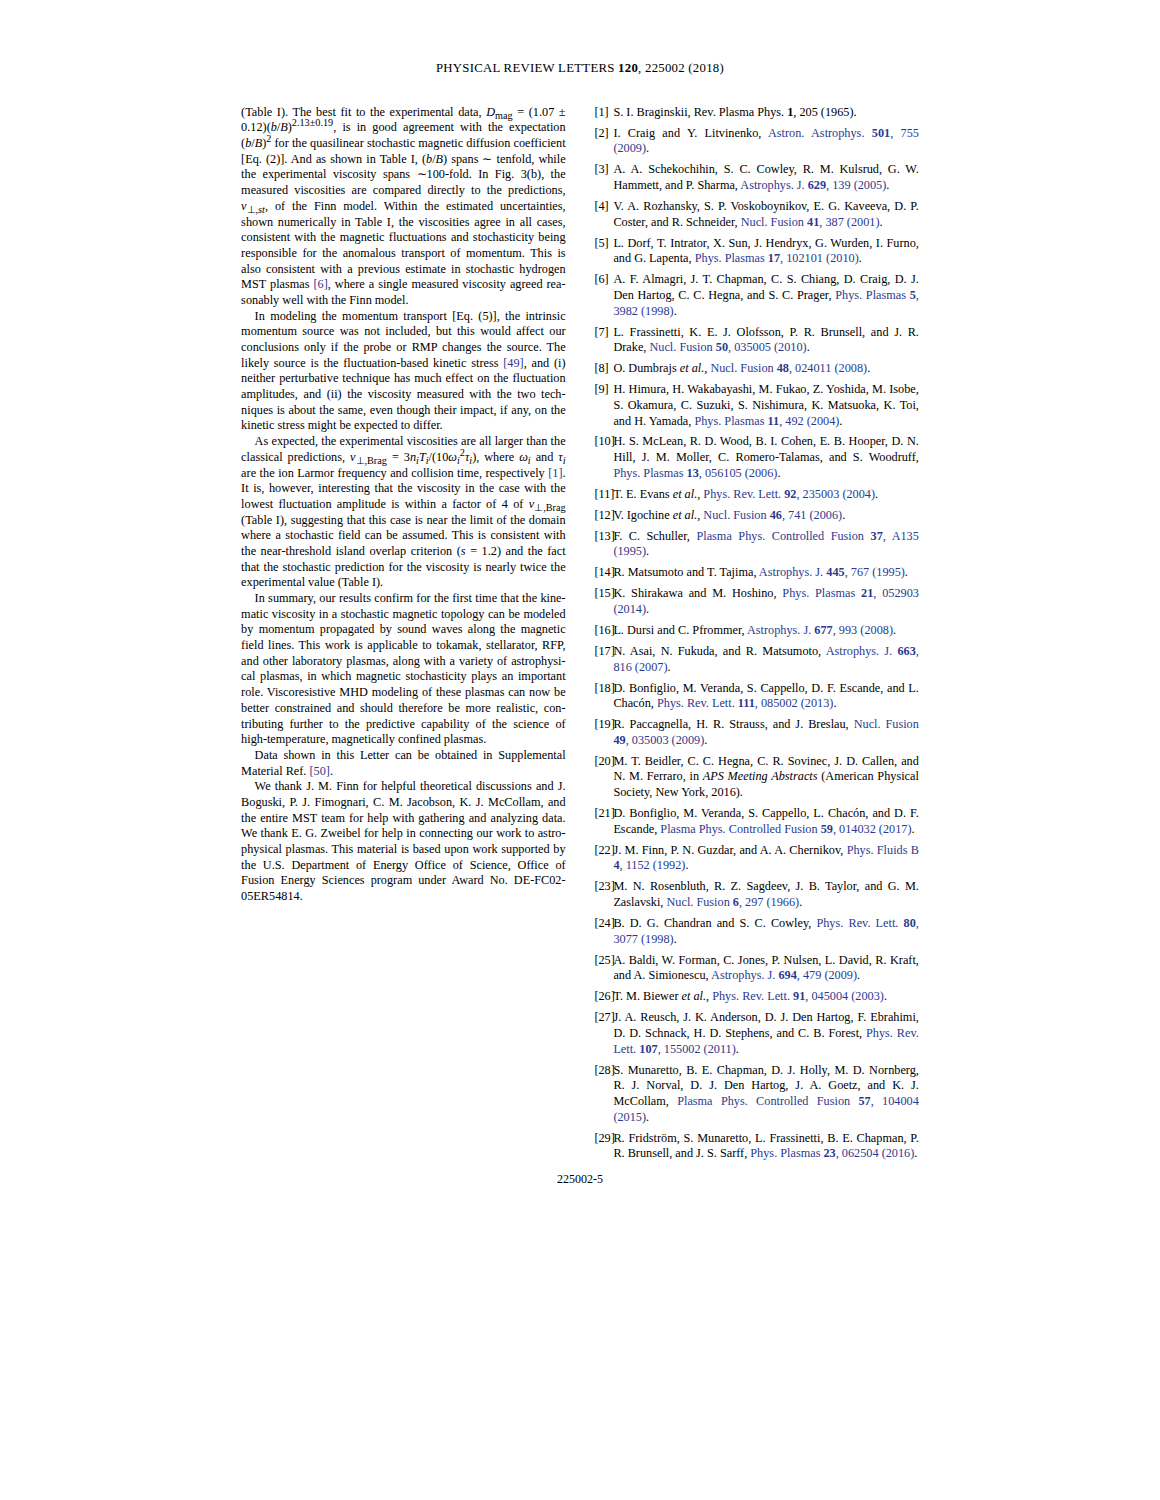PHYSICAL REVIEW LETTERS 120, 225002 (2018)
(Table I). The best fit to the experimental data, Dmag = (1.07 ± 0.12)(b/B)2.13±0.19, is in good agreement with the expectation (b/B)2 for the quasilinear stochastic magnetic diffusion coefficient [Eq. (2)]. And as shown in Table I, (b/B) spans ∼ tenfold, while the experimental viscosity spans ∼100-fold. In Fig. 3(b), the measured viscosities are compared directly to the predictions, ν⊥,st, of the Finn model. Within the estimated uncertainties, shown numerically in Table I, the viscosities agree in all cases, consistent with the magnetic fluctuations and stochasticity being responsible for the anomalous transport of momentum. This is also consistent with a previous estimate in stochastic hydrogen MST plasmas [6], where a single measured viscosity agreed reasonably well with the Finn model.
In modeling the momentum transport [Eq. (5)], the intrinsic momentum source was not included, but this would affect our conclusions only if the probe or RMP changes the source. The likely source is the fluctuation-based kinetic stress [49], and (i) neither perturbative technique has much effect on the fluctuation amplitudes, and (ii) the viscosity measured with the two techniques is about the same, even though their impact, if any, on the kinetic stress might be expected to differ.
As expected, the experimental viscosities are all larger than the classical predictions, ν⊥,Brag = 3niTi/(10ωi2τi), where ωi and τi are the ion Larmor frequency and collision time, respectively [1]. It is, however, interesting that the viscosity in the case with the lowest fluctuation amplitude is within a factor of 4 of ν⊥,Brag (Table I), suggesting that this case is near the limit of the domain where a stochastic field can be assumed. This is consistent with the near-threshold island overlap criterion (s = 1.2) and the fact that the stochastic prediction for the viscosity is nearly twice the experimental value (Table I).
In summary, our results confirm for the first time that the kinematic viscosity in a stochastic magnetic topology can be modeled by momentum propagated by sound waves along the magnetic field lines. This work is applicable to tokamak, stellarator, RFP, and other laboratory plasmas, along with a variety of astrophysical plasmas, in which magnetic stochasticity plays an important role. Viscoresistive MHD modeling of these plasmas can now be better constrained and should therefore be more realistic, contributing further to the predictive capability of the science of high-temperature, magnetically confined plasmas.
Data shown in this Letter can be obtained in Supplemental Material Ref. [50].
We thank J. M. Finn for helpful theoretical discussions and J. Boguski, P. J. Fimognari, C. M. Jacobson, K. J. McCollam, and the entire MST team for help with gathering and analyzing data. We thank E. G. Zweibel for help in connecting our work to astrophysical plasmas. This material is based upon work supported by the U.S. Department of Energy Office of Science, Office of Fusion Energy Sciences program under Award No. DE-FC02-05ER54814.
[1] S. I. Braginskii, Rev. Plasma Phys. 1, 205 (1965).
[2] I. Craig and Y. Litvinenko, Astron. Astrophys. 501, 755 (2009).
[3] A. A. Schekochihin, S. C. Cowley, R. M. Kulsrud, G. W. Hammett, and P. Sharma, Astrophys. J. 629, 139 (2005).
[4] V. A. Rozhansky, S. P. Voskoboynikov, E. G. Kaveeva, D. P. Coster, and R. Schneider, Nucl. Fusion 41, 387 (2001).
[5] L. Dorf, T. Intrator, X. Sun, J. Hendryx, G. Wurden, I. Furno, and G. Lapenta, Phys. Plasmas 17, 102101 (2010).
[6] A. F. Almagri, J. T. Chapman, C. S. Chiang, D. Craig, D. J. Den Hartog, C. C. Hegna, and S. C. Prager, Phys. Plasmas 5, 3982 (1998).
[7] L. Frassinetti, K. E. J. Olofsson, P. R. Brunsell, and J. R. Drake, Nucl. Fusion 50, 035005 (2010).
[8] O. Dumbrajs et al., Nucl. Fusion 48, 024011 (2008).
[9] H. Himura, H. Wakabayashi, M. Fukao, Z. Yoshida, M. Isobe, S. Okamura, C. Suzuki, S. Nishimura, K. Matsuoka, K. Toi, and H. Yamada, Phys. Plasmas 11, 492 (2004).
[10] H. S. McLean, R. D. Wood, B. I. Cohen, E. B. Hooper, D. N. Hill, J. M. Moller, C. Romero-Talamas, and S. Woodruff, Phys. Plasmas 13, 056105 (2006).
[11] T. E. Evans et al., Phys. Rev. Lett. 92, 235003 (2004).
[12] V. Igochine et al., Nucl. Fusion 46, 741 (2006).
[13] F. C. Schuller, Plasma Phys. Controlled Fusion 37, A135 (1995).
[14] R. Matsumoto and T. Tajima, Astrophys. J. 445, 767 (1995).
[15] K. Shirakawa and M. Hoshino, Phys. Plasmas 21, 052903 (2014).
[16] L. Dursi and C. Pfrommer, Astrophys. J. 677, 993 (2008).
[17] N. Asai, N. Fukuda, and R. Matsumoto, Astrophys. J. 663, 816 (2007).
[18] D. Bonfiglio, M. Veranda, S. Cappello, D. F. Escande, and L. Chacón, Phys. Rev. Lett. 111, 085002 (2013).
[19] R. Paccagnella, H. R. Strauss, and J. Breslau, Nucl. Fusion 49, 035003 (2009).
[20] M. T. Beidler, C. C. Hegna, C. R. Sovinec, J. D. Callen, and N. M. Ferraro, in APS Meeting Abstracts (American Physical Society, New York, 2016).
[21] D. Bonfiglio, M. Veranda, S. Cappello, L. Chacón, and D. F. Escande, Plasma Phys. Controlled Fusion 59, 014032 (2017).
[22] J. M. Finn, P. N. Guzdar, and A. A. Chernikov, Phys. Fluids B 4, 1152 (1992).
[23] M. N. Rosenbluth, R. Z. Sagdeev, J. B. Taylor, and G. M. Zaslavski, Nucl. Fusion 6, 297 (1966).
[24] B. D. G. Chandran and S. C. Cowley, Phys. Rev. Lett. 80, 3077 (1998).
[25] A. Baldi, W. Forman, C. Jones, P. Nulsen, L. David, R. Kraft, and A. Simionescu, Astrophys. J. 694, 479 (2009).
[26] T. M. Biewer et al., Phys. Rev. Lett. 91, 045004 (2003).
[27] J. A. Reusch, J. K. Anderson, D. J. Den Hartog, F. Ebrahimi, D. D. Schnack, H. D. Stephens, and C. B. Forest, Phys. Rev. Lett. 107, 155002 (2011).
[28] S. Munaretto, B. E. Chapman, D. J. Holly, M. D. Nornberg, R. J. Norval, D. J. Den Hartog, J. A. Goetz, and K. J. McCollam, Plasma Phys. Controlled Fusion 57, 104004 (2015).
[29] R. Fridström, S. Munaretto, L. Frassinetti, B. E. Chapman, P. R. Brunsell, and J. S. Sarff, Phys. Plasmas 23, 062504 (2016).
225002-5